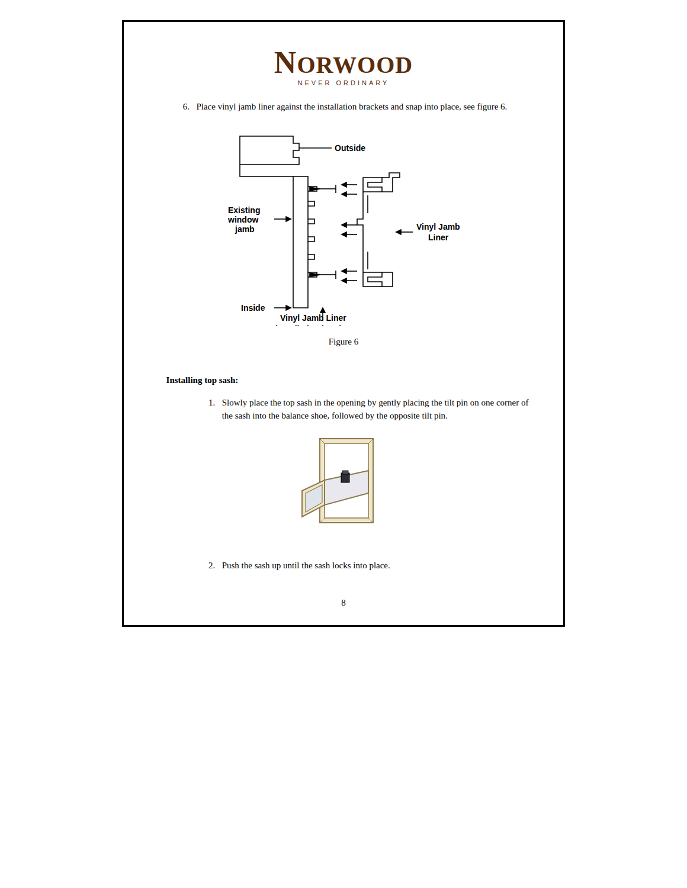NORWOOD
NEVER ORDINARY
Place vinyl jamb liner against the installation brackets and snap into place, see figure 6.
Outside Existing window jamb Vinyl Jamb Liner Inside Vinyl Jamb Liner installation brackets
Figure 6
Installing top sash:
Slowly place the top sash in the opening by gently placing the tilt pin on one corner of the sash into the balance shoe, followed by the opposite tilt pin.
Push the sash up until the sash locks into place.
8